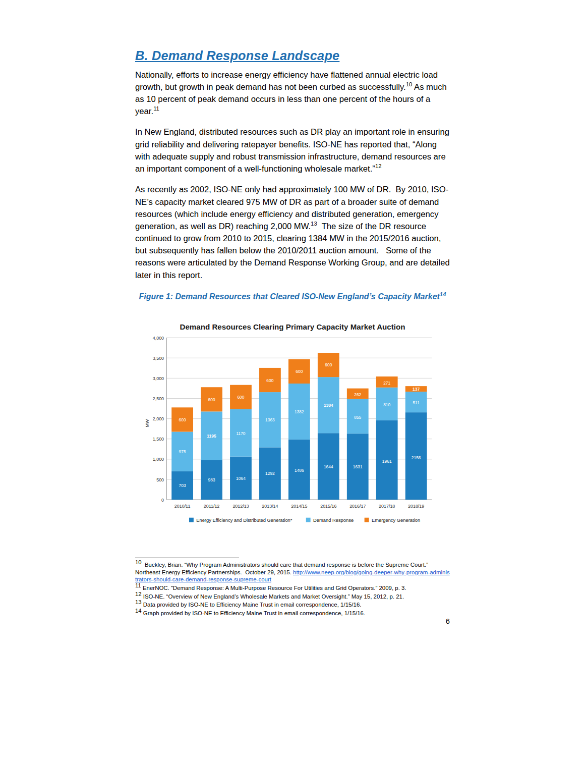B. Demand Response Landscape
Nationally, efforts to increase energy efficiency have flattened annual electric load growth, but growth in peak demand has not been curbed as successfully.10 As much as 10 percent of peak demand occurs in less than one percent of the hours of a year.11
In New England, distributed resources such as DR play an important role in ensuring grid reliability and delivering ratepayer benefits. ISO-NE has reported that, “Along with adequate supply and robust transmission infrastructure, demand resources are an important component of a well-functioning wholesale market.”12
As recently as 2002, ISO-NE only had approximately 100 MW of DR. By 2010, ISO-NE’s capacity market cleared 975 MW of DR as part of a broader suite of demand resources (which include energy efficiency and distributed generation, emergency generation, as well as DR) reaching 2,000 MW.13 The size of the DR resource continued to grow from 2010 to 2015, clearing 1384 MW in the 2015/2016 auction, but subsequently has fallen below the 2010/2011 auction amount. Some of the reasons were articulated by the Demand Response Working Group, and are detailed later in this report.
Figure 1: Demand Resources that Cleared ISO-New England’s Capacity Market14
Demand Resources Clearing Primary Capacity Market Auction 4,000 3,500 3,000 2,500 2,000 1,500 1,000 500 0 MW 703 975 600 983 1195 600 1064 1170 600 1292 1363 600 1486 1382 600 1644 1384 600 1631 855 262 1961 810 271 2156 511 137 2010/11 2011/12 2012/13 2013/14 2014/15 2015/16 2016/17 2017/18 2018/19 Energy Efficiency and Distributed Generation* Demand Response Emergency Generation
10 Buckley, Brian. “Why Program Administrators should care that demand response is before the Supreme Court.” Northeast Energy Efficiency Partnerships. October 29, 2015. http://www.neep.org/blog/going-deeper-why-program-administrators-should-care-demand-response-supreme-court
11 EnerNOC. “Demand Response: A Multi-Purpose Resource For Utilities and Grid Operators.” 2009, p. 3.
12 ISO-NE. “Overview of New England’s Wholesale Markets and Market Oversight.” May 15, 2012, p. 21.
13 Data provided by ISO-NE to Efficiency Maine Trust in email correspondence, 1/15/16.
14 Graph provided by ISO-NE to Efficiency Maine Trust in email correspondence, 1/15/16.
6